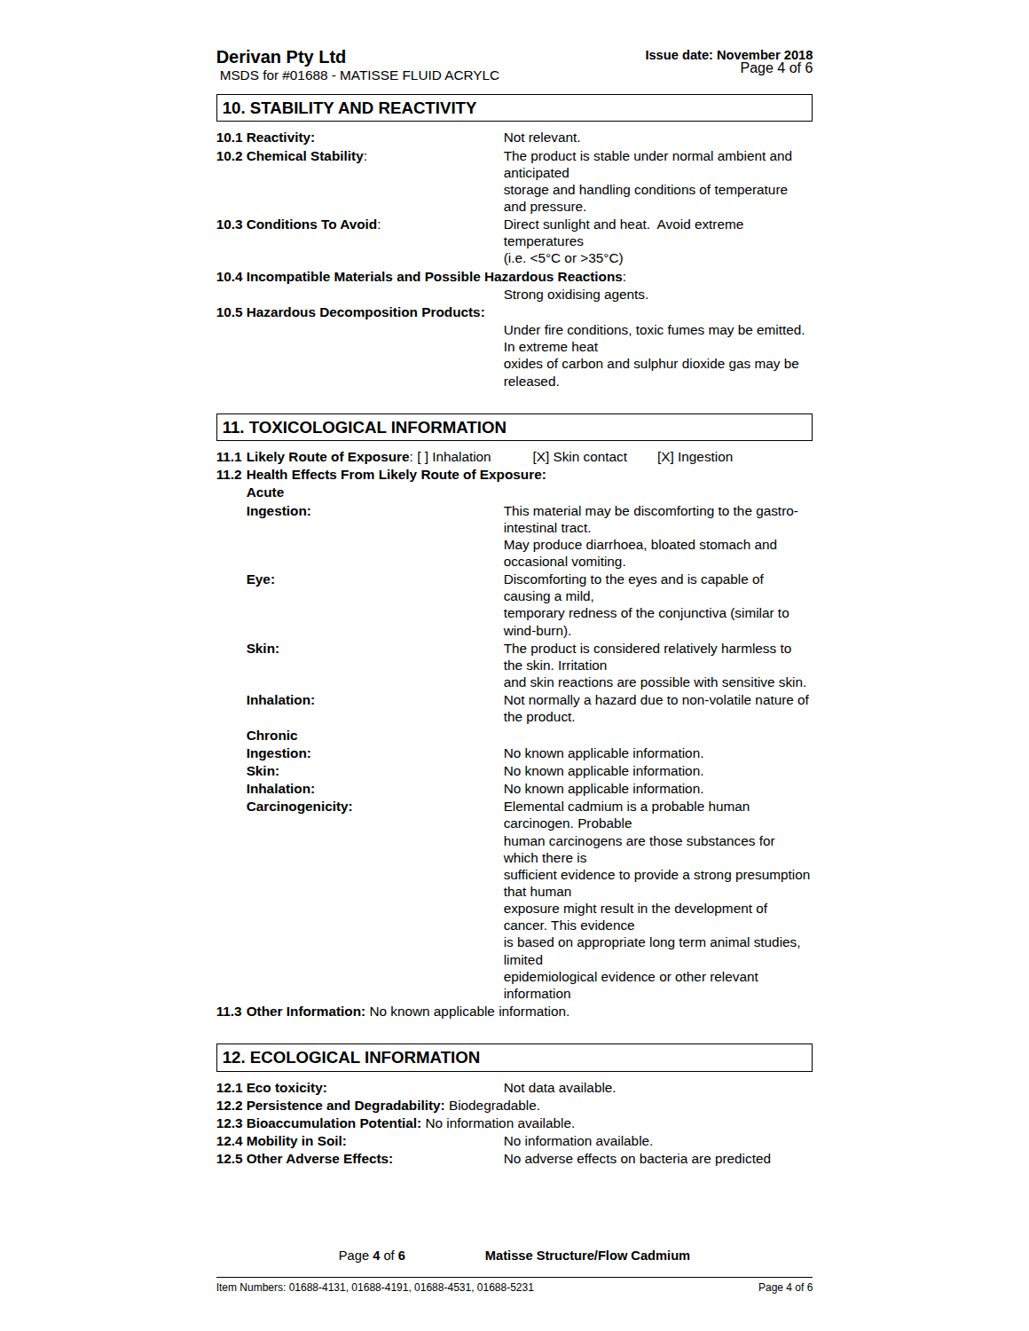Derivan Pty Ltd
MSDS for #01688 - MATISSE FLUID ACRYLC
Issue date: November 2018
Page 4 of 6
10. STABILITY AND REACTIVITY
| 10.1 | Reactivity: | Not relevant. |
| 10.2 | Chemical Stability : | The product is stable under normal ambient and anticipated storage and handling conditions of temperature and pressure. |
| 10.3 | Conditions To Avoid : | Direct sunlight and heat. Avoid extreme temperatures (i.e. <5°C or >35°C) |
| 10.4 | Incompatible Materials and Possible Hazardous Reactions : |
| | | Strong oxidising agents. |
| 10.5 | Hazardous Decomposition Products: |
| | | Under fire conditions, toxic fumes may be emitted. In extreme heat oxides of carbon and sulphur dioxide gas may be released. |
11. TOXICOLOGICAL INFORMATION
| 11.1 | Likely Route of Exposure : [ ] Inhalation [X] Skin contact [X] Ingestion |
| 11.2 | Health Effects From Likely Route of Exposure: |
| | Acute | |
| | Ingestion: | This material may be discomforting to the gastro-intestinal tract. May produce diarrhoea, bloated stomach and occasional vomiting. |
| | Eye: | Discomforting to the eyes and is capable of causing a mild, temporary redness of the conjunctiva (similar to wind-burn). |
| | Skin: | The product is considered relatively harmless to the skin. Irritation and skin reactions are possible with sensitive skin. |
| | Inhalation: | Not normally a hazard due to non-volatile nature of the product. |
| | Chronic | |
| | Ingestion: | No known applicable information. |
| | Skin: | No known applicable information. |
| | Inhalation: | No known applicable information. |
| | Carcinogenicity: | Elemental cadmium is a probable human carcinogen. Probable human carcinogens are those substances for which there is sufficient evidence to provide a strong presumption that human exposure might result in the development of cancer. This evidence is based on appropriate long term animal studies, limited epidemiological evidence or other relevant information |
| 11.3 | Other Information: No known applicable information. |
12. ECOLOGICAL INFORMATION
| 12.1 | Eco toxicity: | Not data available. |
| 12.2 | Persistence and Degradability: Biodegradable. |
| 12.3 | Bioaccumulation Potential: No information available. |
| 12.4 | Mobility in Soil: | No information available. |
| 12.5 | Other Adverse Effects: | No adverse effects on bacteria are predicted |
Page 4 of 6
Matisse Structure/Flow Cadmium
Item Numbers: 01688-4131, 01688-4191, 01688-4531, 01688-5231
Page 4 of 6